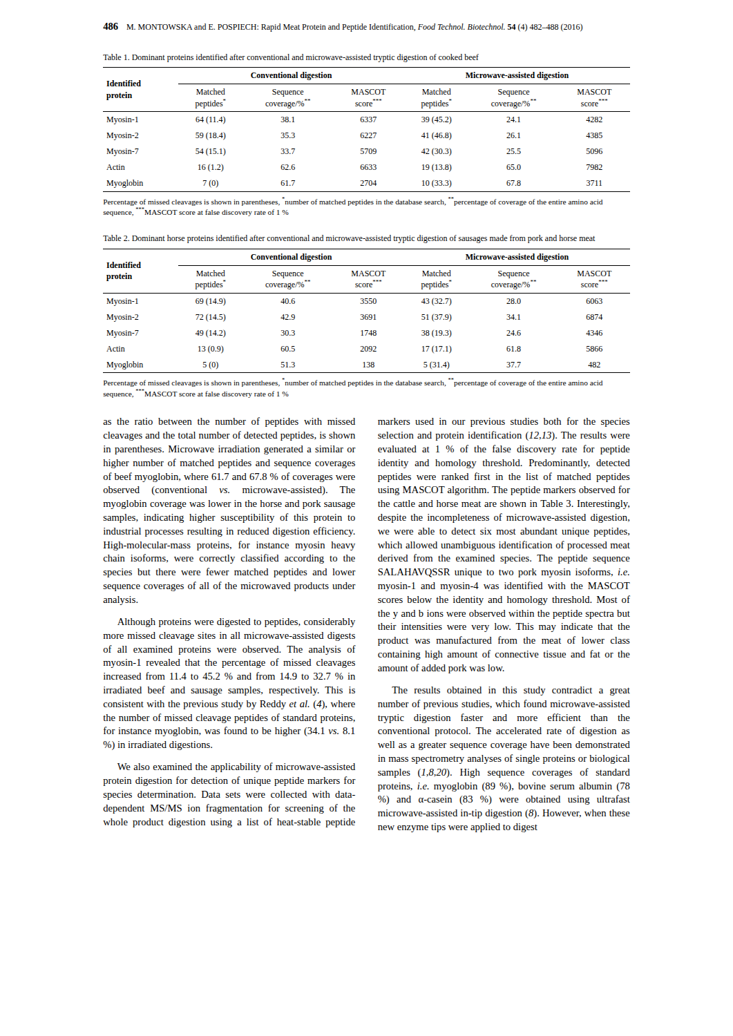486 M. MONTOWSKA and E. POSPIECH: Rapid Meat Protein and Peptide Identification, Food Technol. Biotechnol. 54 (4) 482–488 (2016)
Table 1. Dominant proteins identified after conventional and microwave-assisted tryptic digestion of cooked beef
| Identified protein | Conventional digestion | Microwave-assisted digestion |
| --- | --- | --- |
| Matched peptides * | Sequence coverage/% ** | MASCOT score *** | Matched peptides * | Sequence coverage/% ** | MASCOT score *** |
| Myosin-1 | 64 (11.4) | 38.1 | 6337 | 39 (45.2) | 24.1 | 4282 |
| Myosin-2 | 59 (18.4) | 35.3 | 6227 | 41 (46.8) | 26.1 | 4385 |
| Myosin-7 | 54 (15.1) | 33.7 | 5709 | 42 (30.3) | 25.5 | 5096 |
| Actin | 16 (1.2) | 62.6 | 6633 | 19 (13.8) | 65.0 | 7982 |
| Myoglobin | 7 (0) | 61.7 | 2704 | 10 (33.3) | 67.8 | 3711 |
Percentage of missed cleavages is shown in parentheses, *number of matched peptides in the database search, **percentage of coverage of the entire amino acid sequence, ***MASCOT score at false discovery rate of 1 %
Table 2. Dominant horse proteins identified after conventional and microwave-assisted tryptic digestion of sausages made from pork and horse meat
| Identified protein | Conventional digestion | Microwave-assisted digestion |
| --- | --- | --- |
| Matched peptides * | Sequence coverage/% ** | MASCOT score *** | Matched peptides * | Sequence coverage/% ** | MASCOT score *** |
| Myosin-1 | 69 (14.9) | 40.6 | 3550 | 43 (32.7) | 28.0 | 6063 |
| Myosin-2 | 72 (14.5) | 42.9 | 3691 | 51 (37.9) | 34.1 | 6874 |
| Myosin-7 | 49 (14.2) | 30.3 | 1748 | 38 (19.3) | 24.6 | 4346 |
| Actin | 13 (0.9) | 60.5 | 2092 | 17 (17.1) | 61.8 | 5866 |
| Myoglobin | 5 (0) | 51.3 | 138 | 5 (31.4) | 37.7 | 482 |
Percentage of missed cleavages is shown in parentheses, *number of matched peptides in the database search, **percentage of coverage of the entire amino acid sequence, ***MASCOT score at false discovery rate of 1 %
as the ratio between the number of peptides with missed cleavages and the total number of detected peptides, is shown in parentheses. Microwave irradiation generated a similar or higher number of matched peptides and sequence coverages of beef myoglobin, where 61.7 and 67.8 % of coverages were observed (conventional vs. microwave-assisted). The myoglobin coverage was lower in the horse and pork sausage samples, indicating higher susceptibility of this protein to industrial processes resulting in reduced digestion efficiency. High-molecular-mass proteins, for instance myosin heavy chain isoforms, were correctly classified according to the species but there were fewer matched peptides and lower sequence coverages of all of the microwaved products under analysis.
Although proteins were digested to peptides, considerably more missed cleavage sites in all microwave-assisted digests of all examined proteins were observed. The analysis of myosin-1 revealed that the percentage of missed cleavages increased from 11.4 to 45.2 % and from 14.9 to 32.7 % in irradiated beef and sausage samples, respectively. This is consistent with the previous study by Reddy et al. (4), where the number of missed cleavage peptides of standard proteins, for instance myoglobin, was found to be higher (34.1 vs. 8.1 %) in irradiated digestions.
We also examined the applicability of microwave-assisted protein digestion for detection of unique peptide markers for species determination. Data sets were collected with data-dependent MS/MS ion fragmentation for screening of the whole product digestion using a list of heat-stable peptide markers used in our previous studies both for the species selection and protein identification (12,13). The results were evaluated at 1 % of the false discovery rate for peptide identity and homology threshold. Predominantly, detected peptides were ranked first in the list of matched peptides using MASCOT algorithm. The peptide markers observed for the cattle and horse meat are shown in Table 3. Interestingly, despite the incompleteness of microwave-assisted digestion, we were able to detect six most abundant unique peptides, which allowed unambiguous identification of processed meat derived from the examined species. The peptide sequence SALAHAVQSSR unique to two pork myosin isoforms, i.e. myosin-1 and myosin-4 was identified with the MASCOT scores below the identity and homology threshold. Most of the y and b ions were observed within the peptide spectra but their intensities were very low. This may indicate that the product was manufactured from the meat of lower class containing high amount of connective tissue and fat or the amount of added pork was low.
The results obtained in this study contradict a great number of previous studies, which found microwave-assisted tryptic digestion faster and more efficient than the conventional protocol. The accelerated rate of digestion as well as a greater sequence coverage have been demonstrated in mass spectrometry analyses of single proteins or biological samples (1,8,20). High sequence coverages of standard proteins, i.e. myoglobin (89 %), bovine serum albumin (78 %) and α-casein (83 %) were obtained using ultrafast microwave-assisted in-tip digestion (8). However, when these new enzyme tips were applied to digest